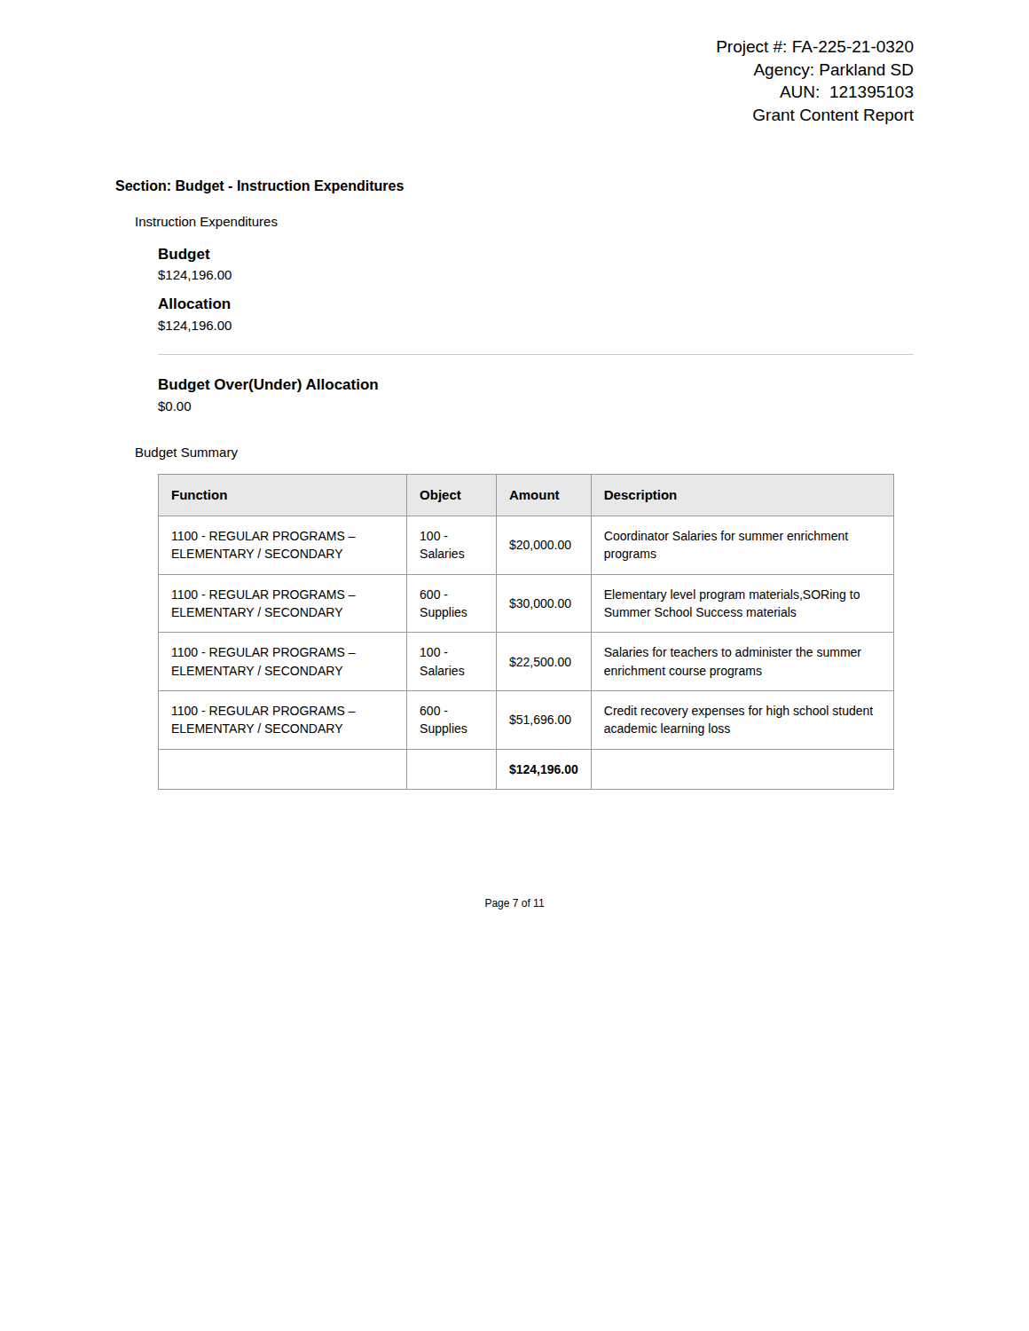Project #: FA-225-21-0320
Agency: Parkland SD
AUN: 121395103
Grant Content Report
Section: Budget - Instruction Expenditures
Instruction Expenditures
Budget
$124,196.00
Allocation
$124,196.00
Budget Over(Under) Allocation
$0.00
Budget Summary
| Function | Object | Amount | Description |
| --- | --- | --- | --- |
| 1100 - REGULAR PROGRAMS – ELEMENTARY / SECONDARY | 100 - Salaries | $20,000.00 | Coordinator Salaries for summer enrichment programs |
| 1100 - REGULAR PROGRAMS – ELEMENTARY / SECONDARY | 600 - Supplies | $30,000.00 | Elementary level program materials,SORing to Summer School Success materials |
| 1100 - REGULAR PROGRAMS – ELEMENTARY / SECONDARY | 100 - Salaries | $22,500.00 | Salaries for teachers to administer the summer enrichment course programs |
| 1100 - REGULAR PROGRAMS – ELEMENTARY / SECONDARY | 600 - Supplies | $51,696.00 | Credit recovery expenses for high school student academic learning loss |
| | | $124,196.00 | |
Page 7 of 11